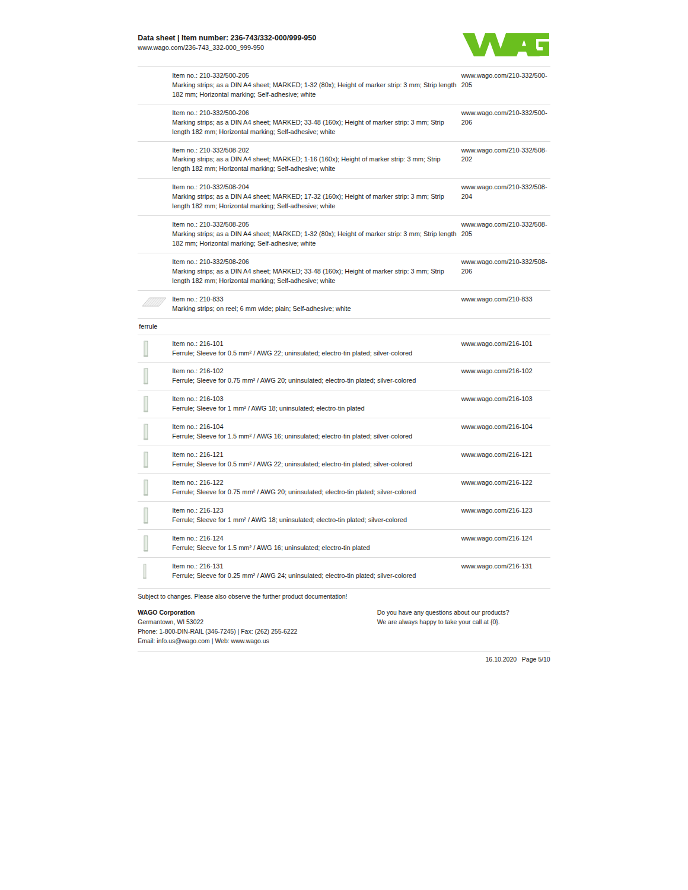Data sheet | Item number: 236-743/332-000/999-950 www.wago.com/236-743_332-000_999-950
| | Item no.: 210-332/500-205 Marking strips; as a DIN A4 sheet; MARKED; 1-32 (80x); Height of marker strip: 3 mm; Strip length 182 mm; Horizontal marking; Self-adhesive; white | www.wago.com/210-332/500-205 |
| | Item no.: 210-332/500-206 Marking strips; as a DIN A4 sheet; MARKED; 33-48 (160x); Height of marker strip: 3 mm; Strip length 182 mm; Horizontal marking; Self-adhesive; white | www.wago.com/210-332/500-206 |
| | Item no.: 210-332/508-202 Marking strips; as a DIN A4 sheet; MARKED; 1-16 (160x); Height of marker strip: 3 mm; Strip length 182 mm; Horizontal marking; Self-adhesive; white | www.wago.com/210-332/508-202 |
| | Item no.: 210-332/508-204 Marking strips; as a DIN A4 sheet; MARKED; 17-32 (160x); Height of marker strip: 3 mm; Strip length 182 mm; Horizontal marking; Self-adhesive; white | www.wago.com/210-332/508-204 |
| | Item no.: 210-332/508-205 Marking strips; as a DIN A4 sheet; MARKED; 1-32 (80x); Height of marker strip: 3 mm; Strip length 182 mm; Horizontal marking; Self-adhesive; white | www.wago.com/210-332/508-205 |
| | Item no.: 210-332/508-206 Marking strips; as a DIN A4 sheet; MARKED; 33-48 (160x); Height of marker strip: 3 mm; Strip length 182 mm; Horizontal marking; Self-adhesive; white | www.wago.com/210-332/508-206 |
| | Item no.: 210-833 Marking strips; on reel; 6 mm wide; plain; Self-adhesive; white | www.wago.com/210-833 |
| ferrule |
| | Item no.: 216-101 Ferrule; Sleeve for 0.5 mm² / AWG 22; uninsulated; electro-tin plated; silver-colored | www.wago.com/216-101 |
| | Item no.: 216-102 Ferrule; Sleeve for 0.75 mm² / AWG 20; uninsulated; electro-tin plated; silver-colored | www.wago.com/216-102 |
| | Item no.: 216-103 Ferrule; Sleeve for 1 mm² / AWG 18; uninsulated; electro-tin plated | www.wago.com/216-103 |
| | Item no.: 216-104 Ferrule; Sleeve for 1.5 mm² / AWG 16; uninsulated; electro-tin plated; silver-colored | www.wago.com/216-104 |
| | Item no.: 216-121 Ferrule; Sleeve for 0.5 mm² / AWG 22; uninsulated; electro-tin plated; silver-colored | www.wago.com/216-121 |
| | Item no.: 216-122 Ferrule; Sleeve for 0.75 mm² / AWG 20; uninsulated; electro-tin plated; silver-colored | www.wago.com/216-122 |
| | Item no.: 216-123 Ferrule; Sleeve for 1 mm² / AWG 18; uninsulated; electro-tin plated; silver-colored | www.wago.com/216-123 |
| | Item no.: 216-124 Ferrule; Sleeve for 1.5 mm² / AWG 16; uninsulated; electro-tin plated | www.wago.com/216-124 |
| | Item no.: 216-131 Ferrule; Sleeve for 0.25 mm² / AWG 24; uninsulated; electro-tin plated; silver-colored | www.wago.com/216-131 |
Subject to changes. Please also observe the further product documentation!
WAGO Corporation
Germantown, WI 53022
Phone: 1-800-DIN-RAIL (346-7245) | Fax: (262) 255-6222
Email: info.us@wago.com | Web: www.wago.us
Do you have any questions about our products?
We are always happy to take your call at {0}.
16.10.2020 Page 5/10